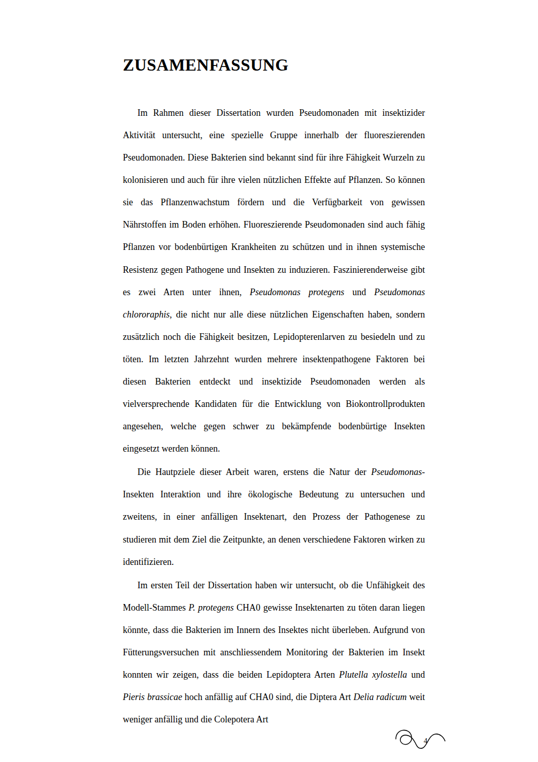ZUSAMENFASSUNG
Im Rahmen dieser Dissertation wurden Pseudomonaden mit insektizider Aktivität untersucht, eine spezielle Gruppe innerhalb der fluoreszierenden Pseudomonaden. Diese Bakterien sind bekannt sind für ihre Fähigkeit Wurzeln zu kolonisieren und auch für ihre vielen nützlichen Effekte auf Pflanzen. So können sie das Pflanzenwachstum fördern und die Verfügbarkeit von gewissen Nährstoffen im Boden erhöhen. Fluoreszierende Pseudomonaden sind auch fähig Pflanzen vor bodenbürtigen Krankheiten zu schützen und in ihnen systemische Resistenz gegen Pathogene und Insekten zu induzieren. Faszinierenderweise gibt es zwei Arten unter ihnen, Pseudomonas protegens und Pseudomonas chlororaphis, die nicht nur alle diese nützlichen Eigenschaften haben, sondern zusätzlich noch die Fähigkeit besitzen, Lepidopterenlarven zu besiedeln und zu töten. Im letzten Jahrzehnt wurden mehrere insektenpathogene Faktoren bei diesen Bakterien entdeckt und insektizide Pseudomonaden werden als vielversprechende Kandidaten für die Entwicklung von Biokontrollprodukten angesehen, welche gegen schwer zu bekämpfende bodenbürtige Insekten eingesetzt werden können.
Die Hautpziele dieser Arbeit waren, erstens die Natur der Pseudomonas-Insekten Interaktion und ihre ökologische Bedeutung zu untersuchen und zweitens, in einer anfälligen Insektenart, den Prozess der Pathogenese zu studieren mit dem Ziel die Zeitpunkte, an denen verschiedene Faktoren wirken zu identifizieren.
Im ersten Teil der Dissertation haben wir untersucht, ob die Unfähigkeit des Modell-Stammes P. protegens CHA0 gewisse Insektenarten zu töten daran liegen könnte, dass die Bakterien im Innern des Insektes nicht überleben. Aufgrund von Fütterungsversuchen mit anschliessendem Monitoring der Bakterien im Insekt konnten wir zeigen, dass die beiden Lepidoptera Arten Plutella xylostella und Pieris brassicae hoch anfällig auf CHA0 sind, die Diptera Art Delia radicum weit weniger anfällig und die Colepotera Art
4